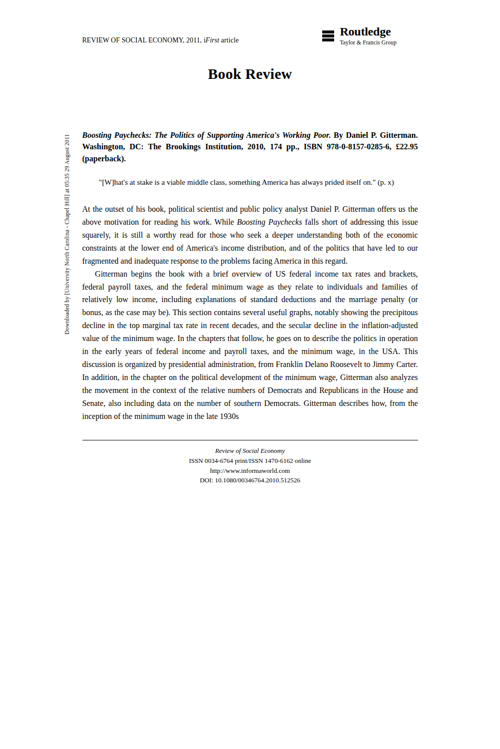Downloaded by [University North Carolina - Chapel Hill] at 05:35 29 August 2011
REVIEW OF SOCIAL ECONOMY, 2011, iFirst article
Routledge
Taylor & Francis Group
Book Review
Boosting Paychecks: The Politics of Supporting America's Working Poor. By Daniel P. Gitterman. Washington, DC: The Brookings Institution, 2010, 174 pp., ISBN 978-0-8157-0285-6, £22.95 (paperback).
"[W]hat's at stake is a viable middle class, something America has always prided itself on." (p. x)
At the outset of his book, political scientist and public policy analyst Daniel P. Gitterman offers us the above motivation for reading his work. While Boosting Paychecks falls short of addressing this issue squarely, it is still a worthy read for those who seek a deeper understanding both of the economic constraints at the lower end of America's income distribution, and of the politics that have led to our fragmented and inadequate response to the problems facing America in this regard.
Gitterman begins the book with a brief overview of US federal income tax rates and brackets, federal payroll taxes, and the federal minimum wage as they relate to individuals and families of relatively low income, including explanations of standard deductions and the marriage penalty (or bonus, as the case may be). This section contains several useful graphs, notably showing the precipitous decline in the top marginal tax rate in recent decades, and the secular decline in the inflation-adjusted value of the minimum wage. In the chapters that follow, he goes on to describe the politics in operation in the early years of federal income and payroll taxes, and the minimum wage, in the USA. This discussion is organized by presidential administration, from Franklin Delano Roosevelt to Jimmy Carter. In addition, in the chapter on the political development of the minimum wage, Gitterman also analyzes the movement in the context of the relative numbers of Democrats and Republicans in the House and Senate, also including data on the number of southern Democrats. Gitterman describes how, from the inception of the minimum wage in the late 1930s
Review of Social Economy
ISSN 0034-6764 print/ISSN 1470-6162 online
http://www.informaworld.com
DOI: 10.1080/00346764.2010.512526